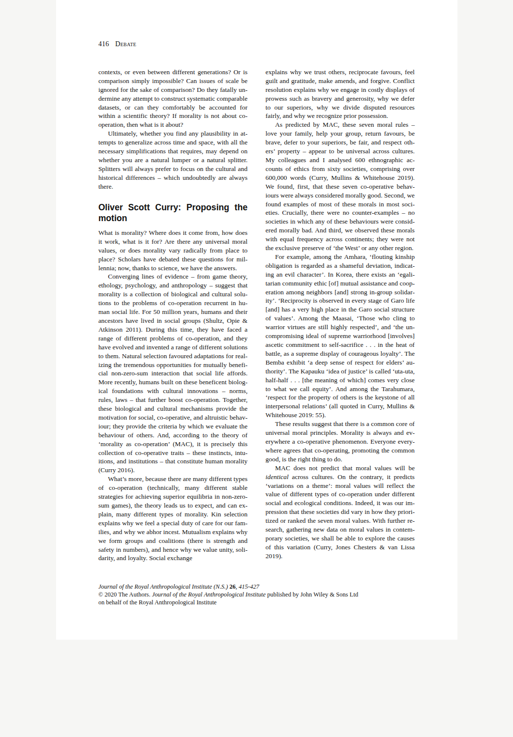416 Debate
contexts, or even between different generations? Or is comparison simply impossible? Can issues of scale be ignored for the sake of comparison? Do they fatally undermine any attempt to construct systematic comparable datasets, or can they comfortably be accounted for within a scientific theory? If morality is not about co-operation, then what is it about?
Ultimately, whether you find any plausibility in attempts to generalize across time and space, with all the necessary simplifications that requires, may depend on whether you are a natural lumper or a natural splitter. Splitters will always prefer to focus on the cultural and historical differences – which undoubtedly are always there.
Oliver Scott Curry: Proposing the motion
What is morality? Where does it come from, how does it work, what is it for? Are there any universal moral values, or does morality vary radically from place to place? Scholars have debated these questions for millennia; now, thanks to science, we have the answers.
Converging lines of evidence – from game theory, ethology, psychology, and anthropology – suggest that morality is a collection of biological and cultural solutions to the problems of co-operation recurrent in human social life. For 50 million years, humans and their ancestors have lived in social groups (Shultz, Opie & Atkinson 2011). During this time, they have faced a range of different problems of co-operation, and they have evolved and invented a range of different solutions to them. Natural selection favoured adaptations for realizing the tremendous opportunities for mutually beneficial non-zero-sum interaction that social life affords. More recently, humans built on these beneficent biological foundations with cultural innovations – norms, rules, laws – that further boost co-operation. Together, these biological and cultural mechanisms provide the motivation for social, co-operative, and altruistic behaviour; they provide the criteria by which we evaluate the behaviour of others. And, according to the theory of ‘morality as co-operation’ (MAC), it is precisely this collection of co-operative traits – these instincts, intuitions, and institutions – that constitute human morality (Curry 2016).
What’s more, because there are many different types of co-operation (technically, many different stable strategies for achieving superior equilibria in non-zero-sum games), the theory leads us to expect, and can explain, many different types of morality. Kin selection explains why we feel a special duty of care for our families, and why we abhor incest. Mutualism explains why we form groups and coalitions (there is strength and safety in numbers), and hence why we value unity, solidarity, and loyalty. Social exchange
explains why we trust others, reciprocate favours, feel guilt and gratitude, make amends, and forgive. Conflict resolution explains why we engage in costly displays of prowess such as bravery and generosity, why we defer to our superiors, why we divide disputed resources fairly, and why we recognize prior possession.
As predicted by MAC, these seven moral rules – love your family, help your group, return favours, be brave, defer to your superiors, be fair, and respect others’ property – appear to be universal across cultures. My colleagues and I analysed 600 ethnographic accounts of ethics from sixty societies, comprising over 600,000 words (Curry, Mullins & Whitehouse 2019). We found, first, that these seven co-operative behaviours were always considered morally good. Second, we found examples of most of these morals in most societies. Crucially, there were no counter-examples – no societies in which any of these behaviours were considered morally bad. And third, we observed these morals with equal frequency across continents; they were not the exclusive preserve of ‘the West’ or any other region.
For example, among the Amhara, ‘flouting kinship obligation is regarded as a shameful deviation, indicating an evil character’. In Korea, there exists an ‘egalitarian community ethic [of] mutual assistance and cooperation among neighbors [and] strong in-group solidarity’. ‘Reciprocity is observed in every stage of Garo life [and] has a very high place in the Garo social structure of values’. Among the Maasai, ‘Those who cling to warrior virtues are still highly respected’, and ‘the uncompromising ideal of supreme warriorhood [involves] ascetic commitment to self-sacrifice . . . in the heat of battle, as a supreme display of courageous loyalty’. The Bemba exhibit ‘a deep sense of respect for elders’ authority’. The Kapauku ‘idea of justice’ is called ‘uta-uta, half-half . . . [the meaning of which] comes very close to what we call equity’. And among the Tarahumara, ‘respect for the property of others is the keystone of all interpersonal relations’ (all quoted in Curry, Mullins & Whitehouse 2019: 55).
These results suggest that there is a common core of universal moral principles. Morality is always and everywhere a co-operative phenomenon. Everyone everywhere agrees that co-operating, promoting the common good, is the right thing to do.
MAC does not predict that moral values will be identical across cultures. On the contrary, it predicts ‘variations on a theme’: moral values will reflect the value of different types of co-operation under different social and ecological conditions. Indeed, it was our impression that these societies did vary in how they prioritized or ranked the seven moral values. With further research, gathering new data on moral values in contemporary societies, we shall be able to explore the causes of this variation (Curry, Jones Chesters & van Lissa 2019).
Journal of the Royal Anthropological Institute (N.S.) 26, 415-427
© 2020 The Authors. Journal of the Royal Anthropological Institute published by John Wiley & Sons Ltd
on behalf of the Royal Anthropological Institute